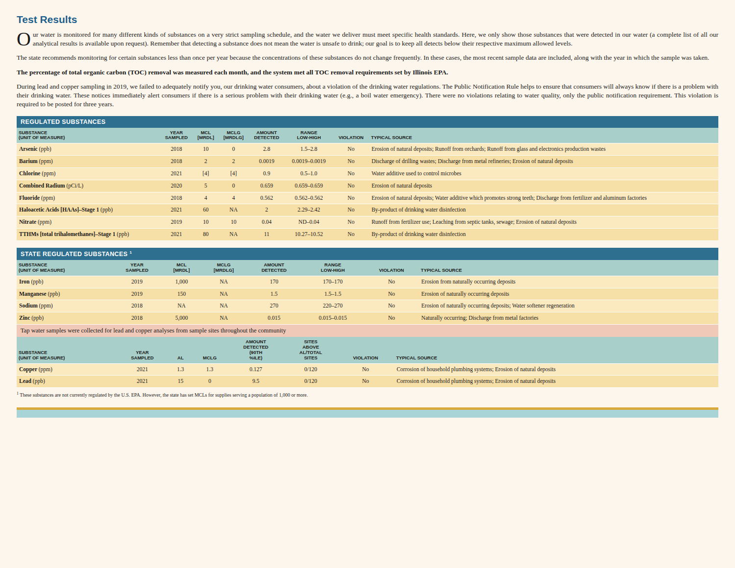Test Results
Our water is monitored for many different kinds of substances on a very strict sampling schedule, and the water we deliver must meet specific health standards. Here, we only show those substances that were detected in our water (a complete list of all our analytical results is available upon request). Remember that detecting a substance does not mean the water is unsafe to drink; our goal is to keep all detects below their respective maximum allowed levels.
The state recommends monitoring for certain substances less than once per year because the concentrations of these substances do not change frequently. In these cases, the most recent sample data are included, along with the year in which the sample was taken.
The percentage of total organic carbon (TOC) removal was measured each month, and the system met all TOC removal requirements set by Illinois EPA.
During lead and copper sampling in 2019, we failed to adequately notify you, our drinking water consumers, about a violation of the drinking water regulations. The Public Notification Rule helps to ensure that consumers will always know if there is a problem with their drinking water. These notices immediately alert consumers if there is a serious problem with their drinking water (e.g., a boil water emergency). There were no violations relating to water quality, only the public notification requirement. This violation is required to be posted for three years.
REGULATED SUBSTANCES
| SUBSTANCE (UNIT OF MEASURE) | YEAR SAMPLED | MCL [MRDL] | MCLG [MRDLG] | AMOUNT DETECTED | RANGE LOW-HIGH | VIOLATION | TYPICAL SOURCE |
| --- | --- | --- | --- | --- | --- | --- | --- |
| Arsenic (ppb) | 2018 | 10 | 0 | 2.8 | 1.5–2.8 | No | Erosion of natural deposits; Runoff from orchards; Runoff from glass and electronics production wastes |
| Barium (ppm) | 2018 | 2 | 2 | 0.0019 | 0.0019–0.0019 | No | Discharge of drilling wastes; Discharge from metal refineries; Erosion of natural deposits |
| Chlorine (ppm) | 2021 | [4] | [4] | 0.9 | 0.5–1.0 | No | Water additive used to control microbes |
| Combined Radium (pCi/L) | 2020 | 5 | 0 | 0.659 | 0.659–0.659 | No | Erosion of natural deposits |
| Fluoride (ppm) | 2018 | 4 | 4 | 0.562 | 0.562–0.562 | No | Erosion of natural deposits; Water additive which promotes strong teeth; Discharge from fertilizer and aluminum factories |
| Haloacetic Acids [HAAs]–Stage 1 (ppb) | 2021 | 60 | NA | 2 | 2.29–2.42 | No | By-product of drinking water disinfection |
| Nitrate (ppm) | 2019 | 10 | 10 | 0.04 | ND–0.04 | No | Runoff from fertilizer use; Leaching from septic tanks, sewage; Erosion of natural deposits |
| TTHMs [total trihalomethanes]–Stage 1 (ppb) | 2021 | 80 | NA | 11 | 10.27–10.52 | No | By-product of drinking water disinfection |
STATE REGULATED SUBSTANCES 1
| SUBSTANCE (UNIT OF MEASURE) | YEAR SAMPLED | MCL [MRDL] | MCLG [MRDLG] | AMOUNT DETECTED | RANGE LOW-HIGH | VIOLATION | TYPICAL SOURCE |
| --- | --- | --- | --- | --- | --- | --- | --- |
| Iron (ppb) | 2019 | 1,000 | NA | 170 | 170–170 | No | Erosion from naturally occurring deposits |
| Manganese (ppb) | 2019 | 150 | NA | 1.5 | 1.5–1.5 | No | Erosion of naturally occurring deposits |
| Sodium (ppm) | 2018 | NA | NA | 270 | 220–270 | No | Erosion of naturally occurring deposits; Water softener regeneration |
| Zinc (ppb) | 2018 | 5,000 | NA | 0.015 | 0.015–0.015 | No | Naturally occurring; Discharge from metal factories |
Tap water samples were collected for lead and copper analyses from sample sites throughout the community
| SUBSTANCE (UNIT OF MEASURE) | YEAR SAMPLED | AL | MCLG | AMOUNT DETECTED (90TH %ILE) | SITES ABOVE AL/TOTAL SITES | VIOLATION | TYPICAL SOURCE |
| --- | --- | --- | --- | --- | --- | --- | --- |
| Copper (ppm) | 2021 | 1.3 | 1.3 | 0.127 | 0/120 | No | Corrosion of household plumbing systems; Erosion of natural deposits |
| Lead (ppb) | 2021 | 15 | 0 | 9.5 | 0/120 | No | Corrosion of household plumbing systems; Erosion of natural deposits |
1 These substances are not currently regulated by the U.S. EPA. However, the state has set MCLs for supplies serving a population of 1,000 or more.